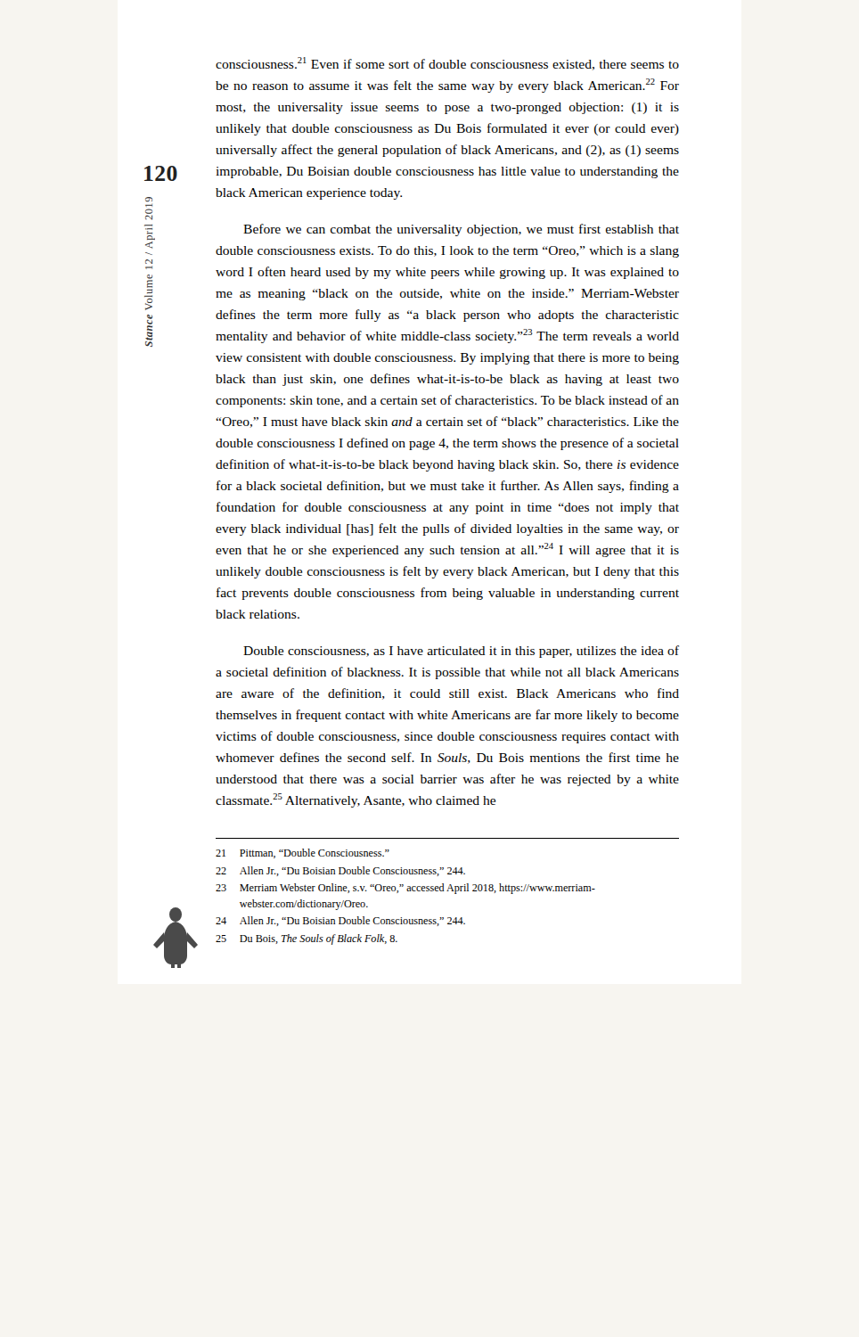120
Stance Volume 12 / April 2019
consciousness.21 Even if some sort of double consciousness existed, there seems to be no reason to assume it was felt the same way by every black American.22 For most, the universality issue seems to pose a two-pronged objection: (1) it is unlikely that double consciousness as Du Bois formulated it ever (or could ever) universally affect the general population of black Americans, and (2), as (1) seems improbable, Du Boisian double consciousness has little value to understanding the black American experience today.
Before we can combat the universality objection, we must first establish that double consciousness exists. To do this, I look to the term “Oreo,” which is a slang word I often heard used by my white peers while growing up. It was explained to me as meaning “black on the outside, white on the inside.” Merriam-Webster defines the term more fully as “a black person who adopts the characteristic mentality and behavior of white middle-class society.”23 The term reveals a world view consistent with double consciousness. By implying that there is more to being black than just skin, one defines what-it-is-to-be black as having at least two components: skin tone, and a certain set of characteristics. To be black instead of an “Oreo,” I must have black skin and a certain set of “black” characteristics. Like the double consciousness I defined on page 4, the term shows the presence of a societal definition of what-it-is-to-be black beyond having black skin. So, there is evidence for a black societal definition, but we must take it further. As Allen says, finding a foundation for double consciousness at any point in time “does not imply that every black individual [has] felt the pulls of divided loyalties in the same way, or even that he or she experienced any such tension at all.”24 I will agree that it is unlikely double consciousness is felt by every black American, but I deny that this fact prevents double consciousness from being valuable in understanding current black relations.
Double consciousness, as I have articulated it in this paper, utilizes the idea of a societal definition of blackness. It is possible that while not all black Americans are aware of the definition, it could still exist. Black Americans who find themselves in frequent contact with white Americans are far more likely to become victims of double consciousness, since double consciousness requires contact with whomever defines the second self. In Souls, Du Bois mentions the first time he understood that there was a social barrier was after he was rejected by a white classmate.25 Alternatively, Asante, who claimed he
Pittman, “Double Consciousness.”
Allen Jr., “Du Boisian Double Consciousness,” 244.
Merriam Webster Online, s.v. “Oreo,” accessed April 2018, https://www.merriam-webster.com/dictionary/Oreo.
Allen Jr., “Du Boisian Double Consciousness,” 244.
Du Bois, The Souls of Black Folk, 8.